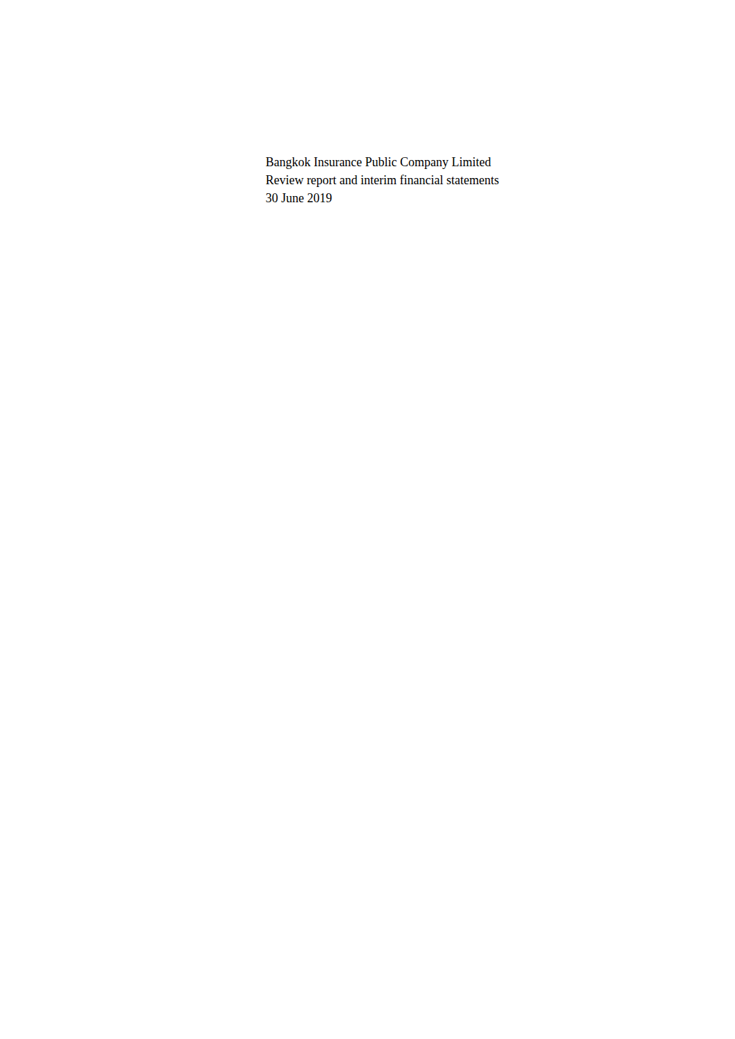Bangkok Insurance Public Company Limited
Review report and interim financial statements
30 June 2019